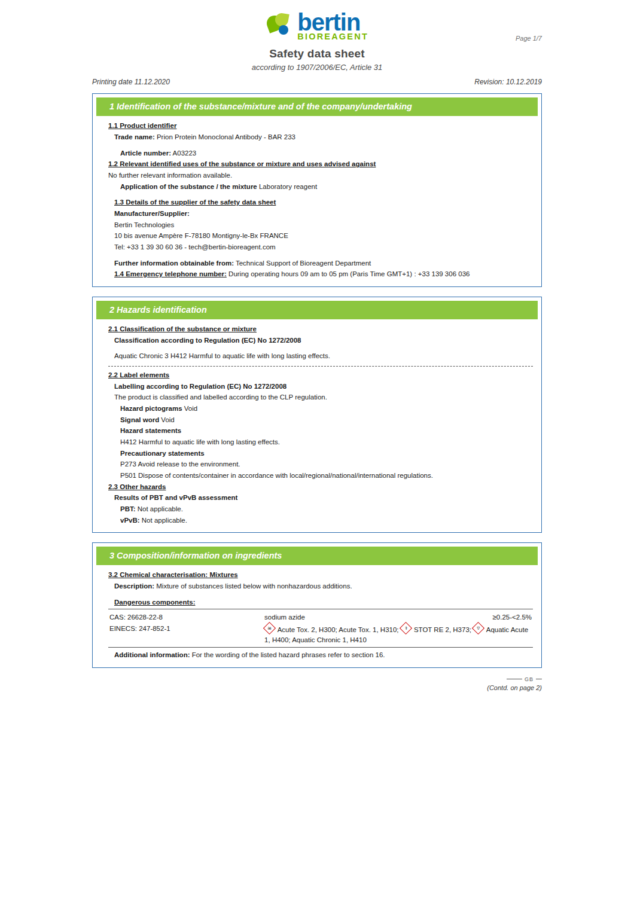bertin
BIOREAGENT
Page 1/7
Safety data sheet
according to 1907/2006/EC, Article 31
Printing date 11.12.2020 Revision: 10.12.2019
1 Identification of the substance/mixture and of the company/undertaking
1.1 Product identifier
Trade name: Prion Protein Monoclonal Antibody - BAR 233
Article number: A03223
1.2 Relevant identified uses of the substance or mixture and uses advised against
No further relevant information available.
Application of the substance / the mixture Laboratory reagent
1.3 Details of the supplier of the safety data sheet
Manufacturer/Supplier:
Bertin Technologies
10 bis avenue Ampère F-78180 Montigny-le-Bx FRANCE
Tel: +33 1 39 30 60 36 - tech@bertin-bioreagent.com
Further information obtainable from: Technical Support of Bioreagent Department
1.4 Emergency telephone number: During operating hours 09 am to 05 pm (Paris Time GMT+1) : +33 139 306 036
2 Hazards identification
2.1 Classification of the substance or mixture
Classification according to Regulation (EC) No 1272/2008
Aquatic Chronic 3 H412 Harmful to aquatic life with long lasting effects.
2.2 Label elements
Labelling according to Regulation (EC) No 1272/2008
The product is classified and labelled according to the CLP regulation.
Hazard pictograms Void
Signal word Void
Hazard statements
H412 Harmful to aquatic life with long lasting effects.
Precautionary statements
P273 Avoid release to the environment.
P501 Dispose of contents/container in accordance with local/regional/national/international regulations.
2.3 Other hazards
Results of PBT and vPvB assessment
PBT: Not applicable.
vPvB: Not applicable.
3 Composition/information on ingredients
3.2 Chemical characterisation: Mixtures
Description: Mixture of substances listed below with nonhazardous additions.
Dangerous components:
| CAS: 26628-22-8 | sodium azide | ≥0.25-<2.5% |
| EINECS: 247-852-1 | ☠ Acute Tox. 2, H300; Acute Tox. 1, H310; ⚕ STOT RE 2, H373; 🜄 Aquatic Acute 1, H400; Aquatic Chronic 1, H410 |
Additional information: For the wording of the listed hazard phrases refer to section 16.
GB
(Contd. on page 2)